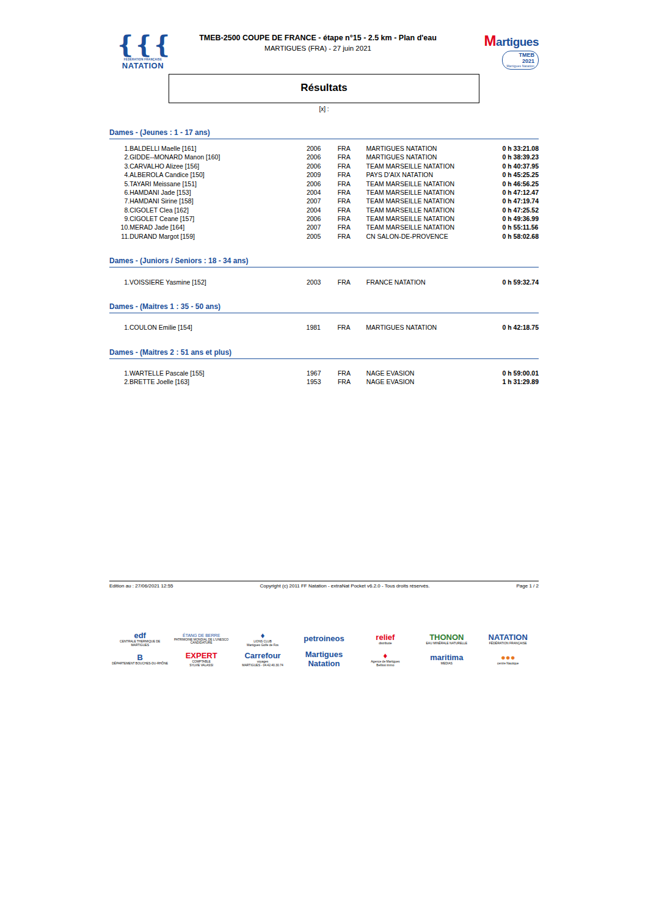❴❴❴
FÉDÉRATION FRANÇAISE
NATATION
TMEB-2500 COUPE DE FRANCE - étape n°15 - 2.5 km - Plan d'eau
MARTIGUES (FRA) - 27 juin 2021
Martigues
TMEB
2021Martigues Natation
Résultats
[x] :
Dames - (Jeunes : 1 - 17 ans)
| 1. | BALDELLI Maelle [161] | 2006 | FRA | MARTIGUES NATATION | 0 h 33:21.08 |
| 2. | GIDDE--MONARD Manon [160] | 2006 | FRA | MARTIGUES NATATION | 0 h 38:39.23 |
| 3. | CARVALHO Alizee [156] | 2006 | FRA | TEAM MARSEILLE NATATION | 0 h 40:37.95 |
| 4. | ALBEROLA Candice [150] | 2009 | FRA | PAYS D'AIX NATATION | 0 h 45:25.25 |
| 5. | TAYARI Meissane [151] | 2006 | FRA | TEAM MARSEILLE NATATION | 0 h 46:56.25 |
| 6. | HAMDANI Jade [153] | 2004 | FRA | TEAM MARSEILLE NATATION | 0 h 47:12.47 |
| 7. | HAMDANI Sirine [158] | 2007 | FRA | TEAM MARSEILLE NATATION | 0 h 47:19.74 |
| 8. | CIGOLET Clea [162] | 2004 | FRA | TEAM MARSEILLE NATATION | 0 h 47:25.52 |
| 9. | CIGOLET Ceane [157] | 2006 | FRA | TEAM MARSEILLE NATATION | 0 h 49:36.99 |
| 10. | MERAD Jade [164] | 2007 | FRA | TEAM MARSEILLE NATATION | 0 h 55:11.56 |
| 11. | DURAND Margot [159] | 2005 | FRA | CN SALON-DE-PROVENCE | 0 h 58:02.68 |
Dames - (Juniors / Seniors : 18 - 34 ans)
| 1. | VOISSIERE Yasmine [152] | 2003 | FRA | FRANCE NATATION | 0 h 59:32.74 |
Dames - (Maitres 1 : 35 - 50 ans)
| 1. | COULON Emilie [154] | 1981 | FRA | MARTIGUES NATATION | 0 h 42:18.75 |
Dames - (Maitres 2 : 51 ans et plus)
| 1. | WARTELLE Pascale [155] | 1967 | FRA | NAGE EVASION | 0 h 59:00.01 |
| 2. | BRETTE Joelle [163] | 1953 | FRA | NAGE EVASION | 1 h 31:29.89 |
Edition au : 27/06/2021 12:55
Copyright (c) 2011 FF Natation - extraNat Pocket v6.2.0 - Tous droits réservés.
Page 1 / 2
edf CENTRALE THERMIQUE DE MARTIGUES
ÉTANG DE BERRE PATRIMOINE MONDIAL DE L'UNESCO CANDIDATURE
♦LIONS CLUB Martigues Golfe de Fos
petroineos
relief distributie
THONON EAU MINÉRALE NATURELLE
NATATION FÉDÉRATION FRANÇAISE
BDÉPARTEMENT BOUCHES-DU-RHÔNE
EXPERT COMPTABLE SYLVIE VALASSI
Carrefour voyages MARTIGUES - 04.42.40.30.74
Martigues Natation
♦Agence de Martigues Bellissi immo
maritima MEDIAS
●●●centre Nautique